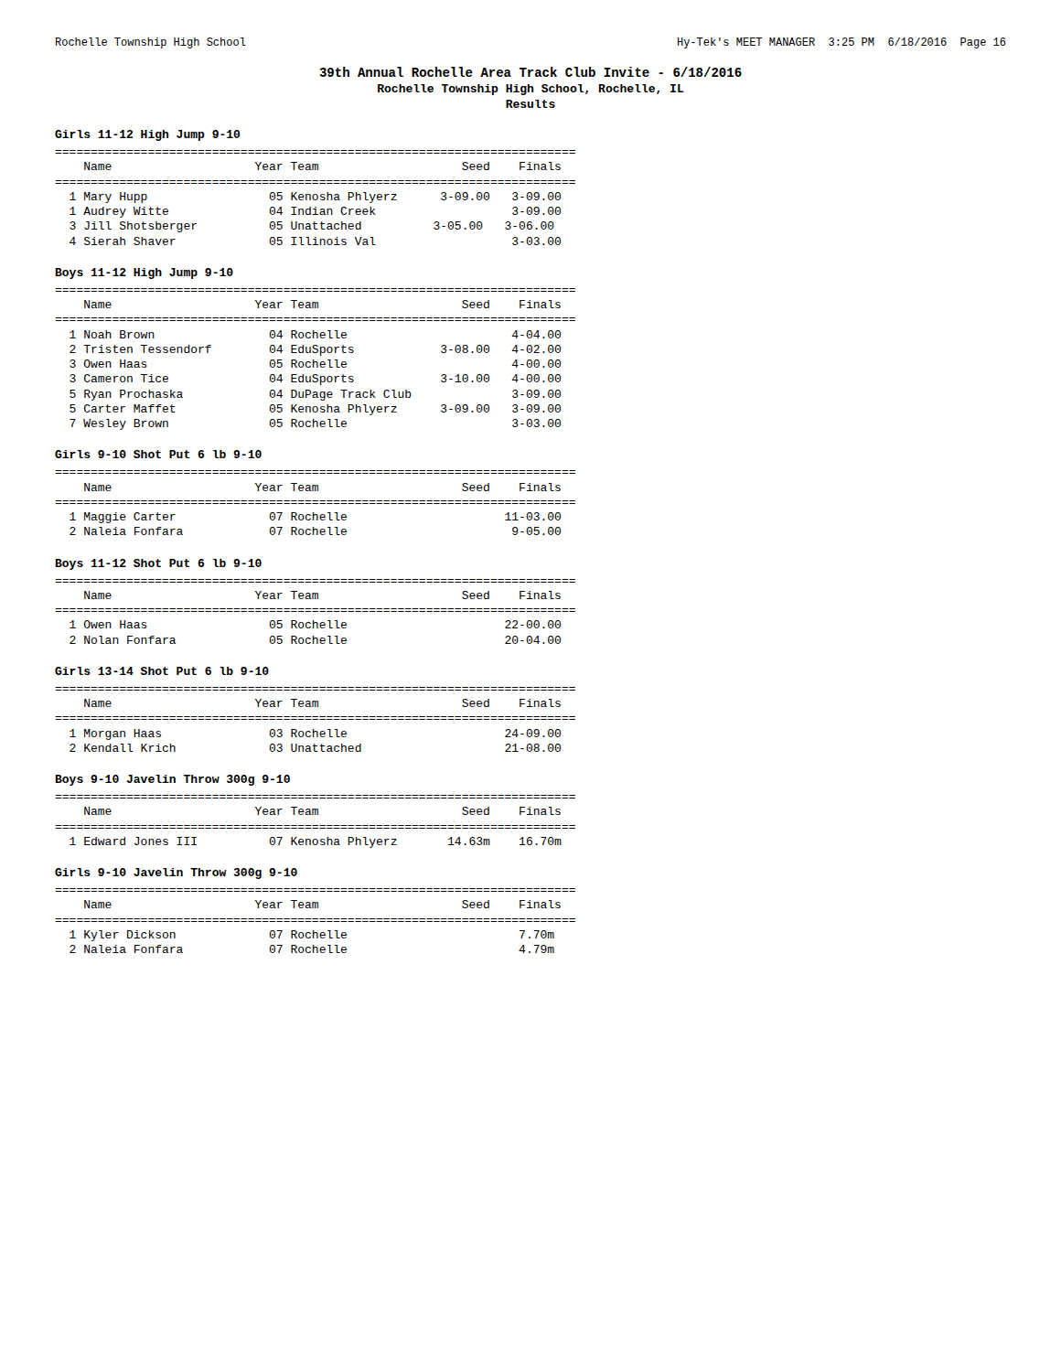Rochelle Township High School Hy-Tek's MEET MANAGER 3:25 PM 6/18/2016 Page 16
39th Annual Rochelle Area Track Club Invite - 6/18/2016
Rochelle Township High School, Rochelle, IL
Results
Girls 11-12 High Jump 9-10
=========================================================================
    Name                    Year Team                    Seed    Finals
=========================================================================
  1 Mary Hupp                 05 Kenosha Phlyerz      3-09.00   3-09.00
  1 Audrey Witte              04 Indian Creek                   3-09.00
  3 Jill Shotsberger          05 Unattached          3-05.00   3-06.00
  4 Sierah Shaver             05 Illinois Val                   3-03.00
Boys 11-12 High Jump 9-10
=========================================================================
    Name                    Year Team                    Seed    Finals
=========================================================================
  1 Noah Brown                04 Rochelle                       4-04.00
  2 Tristen Tessendorf        04 EduSports            3-08.00   4-02.00
  3 Owen Haas                 05 Rochelle                       4-00.00
  3 Cameron Tice              04 EduSports            3-10.00   4-00.00
  5 Ryan Prochaska            04 DuPage Track Club              3-09.00
  5 Carter Maffet             05 Kenosha Phlyerz      3-09.00   3-09.00
  7 Wesley Brown              05 Rochelle                       3-03.00
Girls 9-10 Shot Put 6 lb 9-10
=========================================================================
    Name                    Year Team                    Seed    Finals
=========================================================================
  1 Maggie Carter             07 Rochelle                      11-03.00
  2 Naleia Fonfara            07 Rochelle                       9-05.00
Boys 11-12 Shot Put 6 lb 9-10
=========================================================================
    Name                    Year Team                    Seed    Finals
=========================================================================
  1 Owen Haas                 05 Rochelle                      22-00.00
  2 Nolan Fonfara             05 Rochelle                      20-04.00
Girls 13-14 Shot Put 6 lb 9-10
=========================================================================
    Name                    Year Team                    Seed    Finals
=========================================================================
  1 Morgan Haas               03 Rochelle                      24-09.00
  2 Kendall Krich             03 Unattached                    21-08.00
Boys 9-10 Javelin Throw 300g 9-10
=========================================================================
    Name                    Year Team                    Seed    Finals
=========================================================================
  1 Edward Jones III          07 Kenosha Phlyerz       14.63m    16.70m
Girls 9-10 Javelin Throw 300g 9-10
=========================================================================
    Name                    Year Team                    Seed    Finals
=========================================================================
  1 Kyler Dickson             07 Rochelle                        7.70m
  2 Naleia Fonfara            07 Rochelle                        4.79m